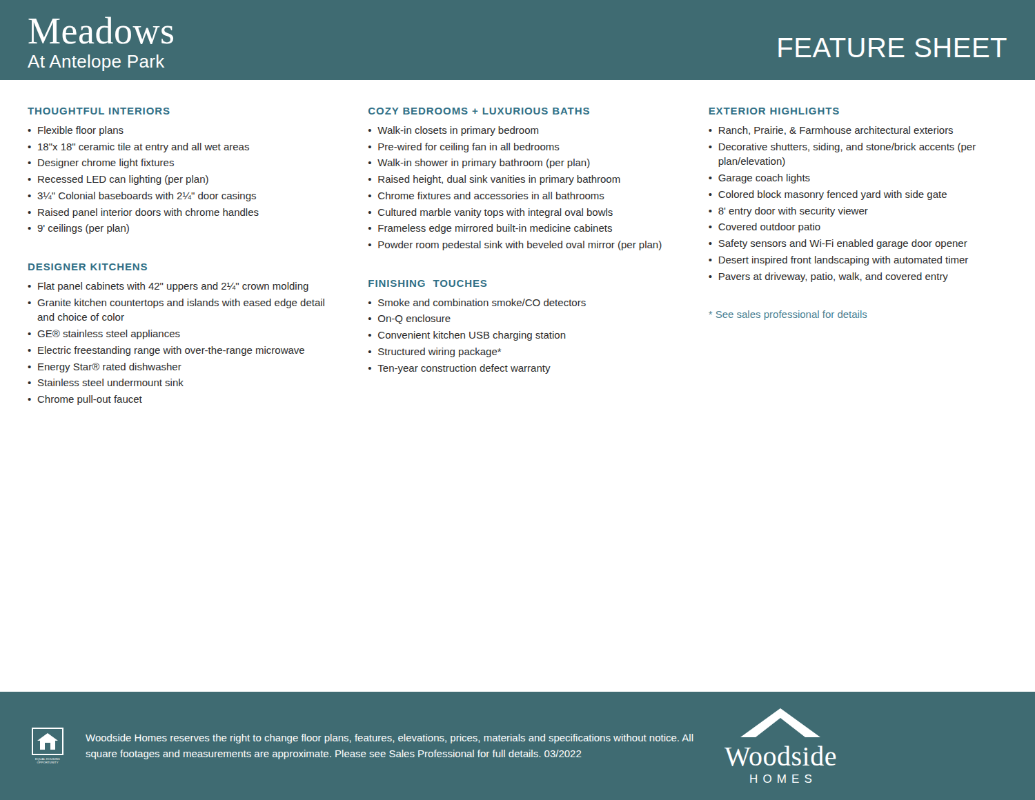Meadows At Antelope Park
FEATURE SHEET
Thoughtful Interiors
Flexible floor plans
18"x 18" ceramic tile at entry and all wet areas
Designer chrome light fixtures
Recessed LED can lighting (per plan)
3¼" Colonial baseboards with 2¼" door casings
Raised panel interior doors with chrome handles
9' ceilings (per plan)
Designer Kitchens
Flat panel cabinets with 42" uppers and 2¼" crown molding
Granite kitchen countertops and islands with eased edge detail and choice of color
GE® stainless steel appliances
Electric freestanding range with over-the-range microwave
Energy Star® rated dishwasher
Stainless steel undermount sink
Chrome pull-out faucet
Cozy Bedrooms + Luxurious Baths
Walk-in closets in primary bedroom
Pre-wired for ceiling fan in all bedrooms
Walk-in shower in primary bathroom (per plan)
Raised height, dual sink vanities in primary bathroom
Chrome fixtures and accessories in all bathrooms
Cultured marble vanity tops with integral oval bowls
Frameless edge mirrored built-in medicine cabinets
Powder room pedestal sink with beveled oval mirror (per plan)
Finishing Touches
Smoke and combination smoke/CO detectors
On-Q enclosure
Convenient kitchen USB charging station
Structured wiring package*
Ten-year construction defect warranty
Exterior Highlights
Ranch, Prairie, & Farmhouse architectural exteriors
Decorative shutters, siding, and stone/brick accents (per plan/elevation)
Garage coach lights
Colored block masonry fenced yard with side gate
8' entry door with security viewer
Covered outdoor patio
Safety sensors and Wi-Fi enabled garage door opener
Desert inspired front landscaping with automated timer
Pavers at driveway, patio, walk, and covered entry
* See sales professional for details
Equal Housing
Opportunity
Woodside Homes reserves the right to change floor plans, features, elevations, prices, materials and specifications without notice. All square footages and measurements are approximate. Please see Sales Professional for full details. 03/2022
Woodside HOMES